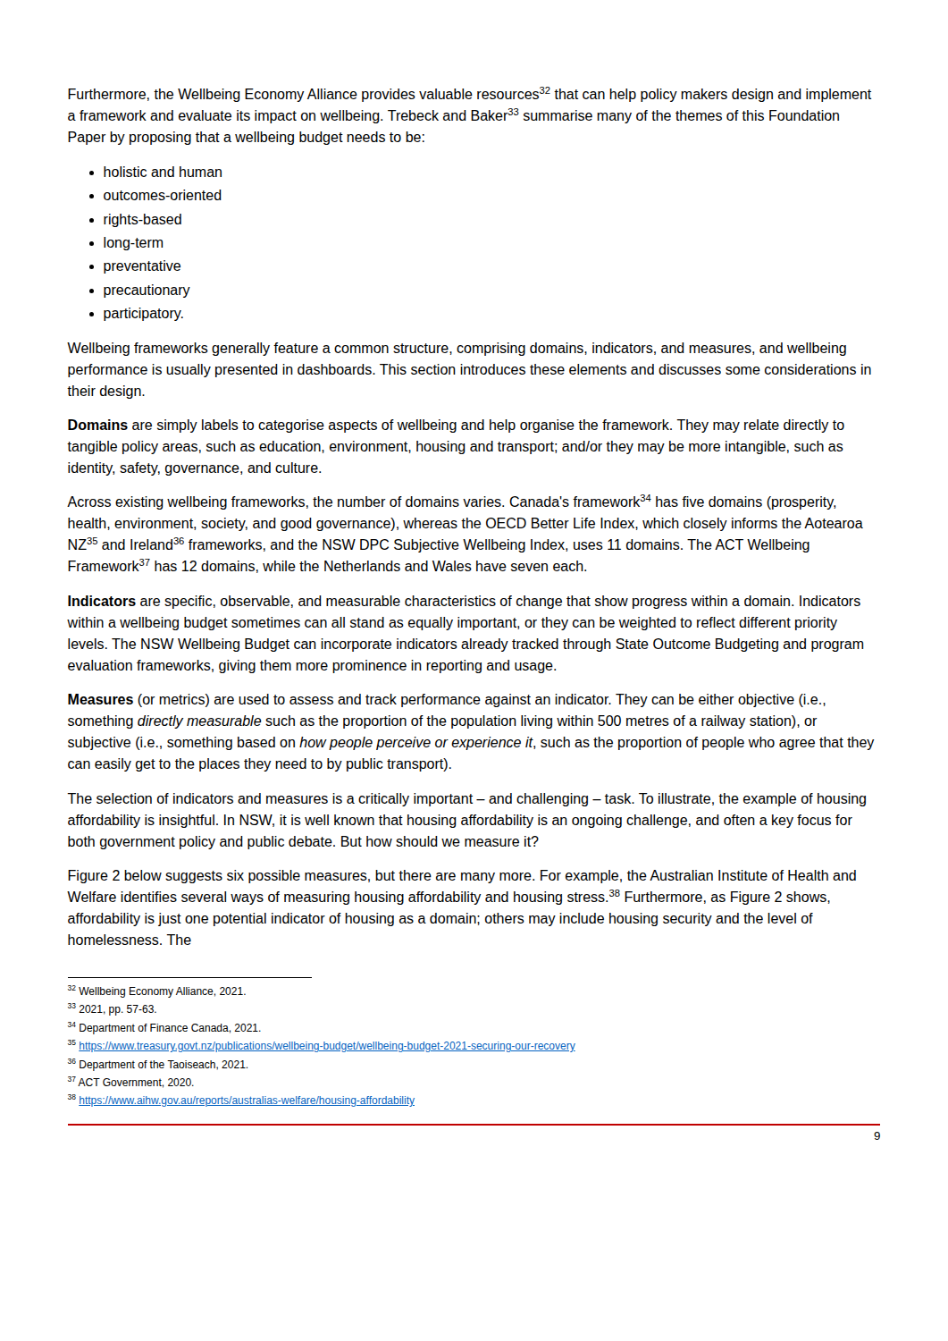Furthermore, the Wellbeing Economy Alliance provides valuable resources32 that can help policy makers design and implement a framework and evaluate its impact on wellbeing. Trebeck and Baker33 summarise many of the themes of this Foundation Paper by proposing that a wellbeing budget needs to be:
holistic and human
outcomes-oriented
rights-based
long-term
preventative
precautionary
participatory.
Wellbeing frameworks generally feature a common structure, comprising domains, indicators, and measures, and wellbeing performance is usually presented in dashboards. This section introduces these elements and discusses some considerations in their design.
Domains are simply labels to categorise aspects of wellbeing and help organise the framework. They may relate directly to tangible policy areas, such as education, environment, housing and transport; and/or they may be more intangible, such as identity, safety, governance, and culture.
Across existing wellbeing frameworks, the number of domains varies. Canada's framework34 has five domains (prosperity, health, environment, society, and good governance), whereas the OECD Better Life Index, which closely informs the Aotearoa NZ35 and Ireland36 frameworks, and the NSW DPC Subjective Wellbeing Index, uses 11 domains. The ACT Wellbeing Framework37 has 12 domains, while the Netherlands and Wales have seven each.
Indicators are specific, observable, and measurable characteristics of change that show progress within a domain. Indicators within a wellbeing budget sometimes can all stand as equally important, or they can be weighted to reflect different priority levels. The NSW Wellbeing Budget can incorporate indicators already tracked through State Outcome Budgeting and program evaluation frameworks, giving them more prominence in reporting and usage.
Measures (or metrics) are used to assess and track performance against an indicator. They can be either objective (i.e., something directly measurable such as the proportion of the population living within 500 metres of a railway station), or subjective (i.e., something based on how people perceive or experience it, such as the proportion of people who agree that they can easily get to the places they need to by public transport).
The selection of indicators and measures is a critically important – and challenging – task. To illustrate, the example of housing affordability is insightful. In NSW, it is well known that housing affordability is an ongoing challenge, and often a key focus for both government policy and public debate. But how should we measure it?
Figure 2 below suggests six possible measures, but there are many more. For example, the Australian Institute of Health and Welfare identifies several ways of measuring housing affordability and housing stress.38 Furthermore, as Figure 2 shows, affordability is just one potential indicator of housing as a domain; others may include housing security and the level of homelessness. The
32 Wellbeing Economy Alliance, 2021.
33 2021, pp. 57-63.
34 Department of Finance Canada, 2021.
35 https://www.treasury.govt.nz/publications/wellbeing-budget/wellbeing-budget-2021-securing-our-recovery
36 Department of the Taoiseach, 2021.
37 ACT Government, 2020.
38 https://www.aihw.gov.au/reports/australias-welfare/housing-affordability
9